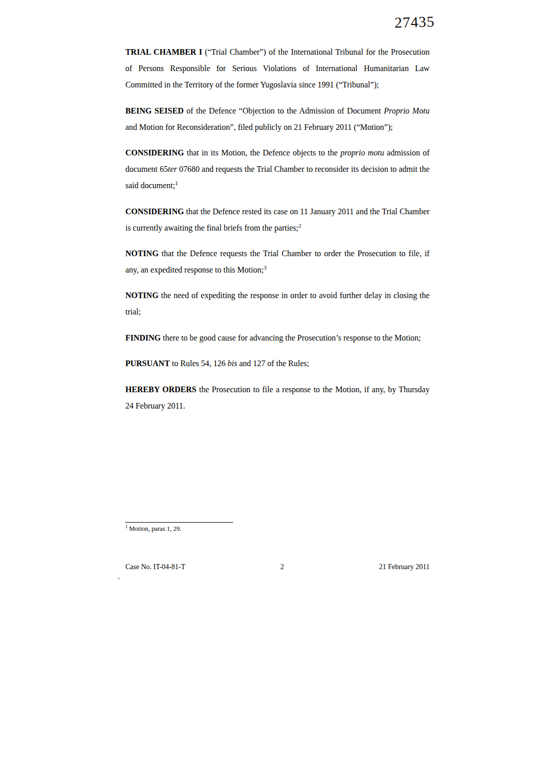27435
TRIAL CHAMBER I (“Trial Chamber”) of the International Tribunal for the Prosecution of Persons Responsible for Serious Violations of International Humanitarian Law Committed in the Territory of the former Yugoslavia since 1991 (“Tribunal”);
BEING SEISED of the Defence “Objection to the Admission of Document Proprio Motu and Motion for Reconsideration”, filed publicly on 21 February 2011 (“Motion”);
CONSIDERING that in its Motion, the Defence objects to the proprio motu admission of document 65ter 07680 and requests the Trial Chamber to reconsider its decision to admit the said document;1
CONSIDERING that the Defence rested its case on 11 January 2011 and the Trial Chamber is currently awaiting the final briefs from the parties;2
NOTING that the Defence requests the Trial Chamber to order the Prosecution to file, if any, an expedited response to this Motion;3
NOTING the need of expediting the response in order to avoid further delay in closing the trial;
FINDING there to be good cause for advancing the Prosecution’s response to the Motion;
PURSUANT to Rules 54, 126 bis and 127 of the Rules;
HEREBY ORDERS the Prosecution to file a response to the Motion, if any, by Thursday 24 February 2011.
1 Motion, paras 1, 29.
Case No. IT-04-81-T
2
21 February 2011
,